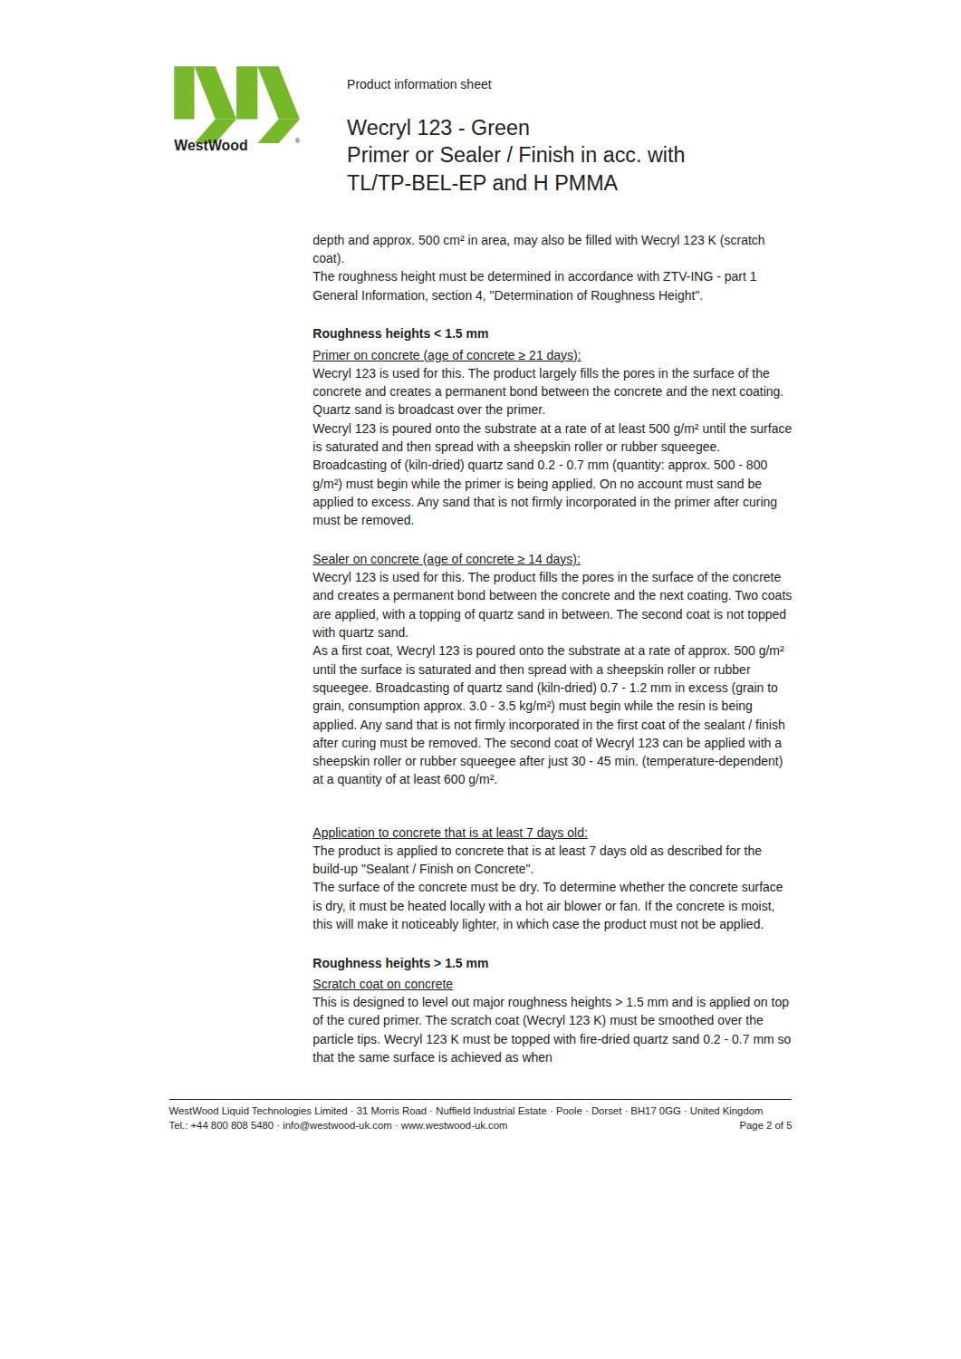WestWood WestWood ®
Product information sheet
Wecryl 123 - Green
Primer or Sealer / Finish in acc. with
TL/TP-BEL-EP and H PMMA
depth and approx. 500 cm² in area, may also be filled with Wecryl 123 K (scratch coat).
The roughness height must be determined in accordance with ZTV-ING - part 1 General Information, section 4, "Determination of Roughness Height".
Roughness heights < 1.5 mm
Primer on concrete (age of concrete ≥ 21 days):
Wecryl 123 is used for this. The product largely fills the pores in the surface of the concrete and creates a permanent bond between the concrete and the next coating. Quartz sand is broadcast over the primer.
Wecryl 123 is poured onto the substrate at a rate of at least 500 g/m² until the surface is saturated and then spread with a sheepskin roller or rubber squeegee. Broadcasting of (kiln-dried) quartz sand 0.2 - 0.7 mm (quantity: approx. 500 - 800 g/m²) must begin while the primer is being applied. On no account must sand be applied to excess. Any sand that is not firmly incorporated in the primer after curing must be removed.
Sealer on concrete (age of concrete ≥ 14 days):
Wecryl 123 is used for this. The product fills the pores in the surface of the concrete and creates a permanent bond between the concrete and the next coating. Two coats are applied, with a topping of quartz sand in between. The second coat is not topped with quartz sand.
As a first coat, Wecryl 123 is poured onto the substrate at a rate of approx. 500 g/m² until the surface is saturated and then spread with a sheepskin roller or rubber squeegee. Broadcasting of quartz sand (kiln-dried) 0.7 - 1.2 mm in excess (grain to grain, consumption approx. 3.0 - 3.5 kg/m²) must begin while the resin is being applied. Any sand that is not firmly incorporated in the first coat of the sealant / finish after curing must be removed. The second coat of Wecryl 123 can be applied with a sheepskin roller or rubber squeegee after just 30 - 45 min. (temperature-dependent) at a quantity of at least 600 g/m².
Application to concrete that is at least 7 days old:
The product is applied to concrete that is at least 7 days old as described for the build-up "Sealant / Finish on Concrete".
The surface of the concrete must be dry. To determine whether the concrete surface is dry, it must be heated locally with a hot air blower or fan. If the concrete is moist, this will make it noticeably lighter, in which case the product must not be applied.
Roughness heights > 1.5 mm
Scratch coat on concrete
This is designed to level out major roughness heights > 1.5 mm and is applied on top of the cured primer. The scratch coat (Wecryl 123 K) must be smoothed over the particle tips. Wecryl 123 K must be topped with fire-dried quartz sand 0.2 - 0.7 mm so that the same surface is achieved as when
WestWood Liquid Technologies Limited · 31 Morris Road · Nuffield Industrial Estate · Poole · Dorset · BH17 0GG · United Kingdom
Tel.: +44 800 808 5480 · info@westwood-uk.com · www.westwood-uk.com Page 2 of 5